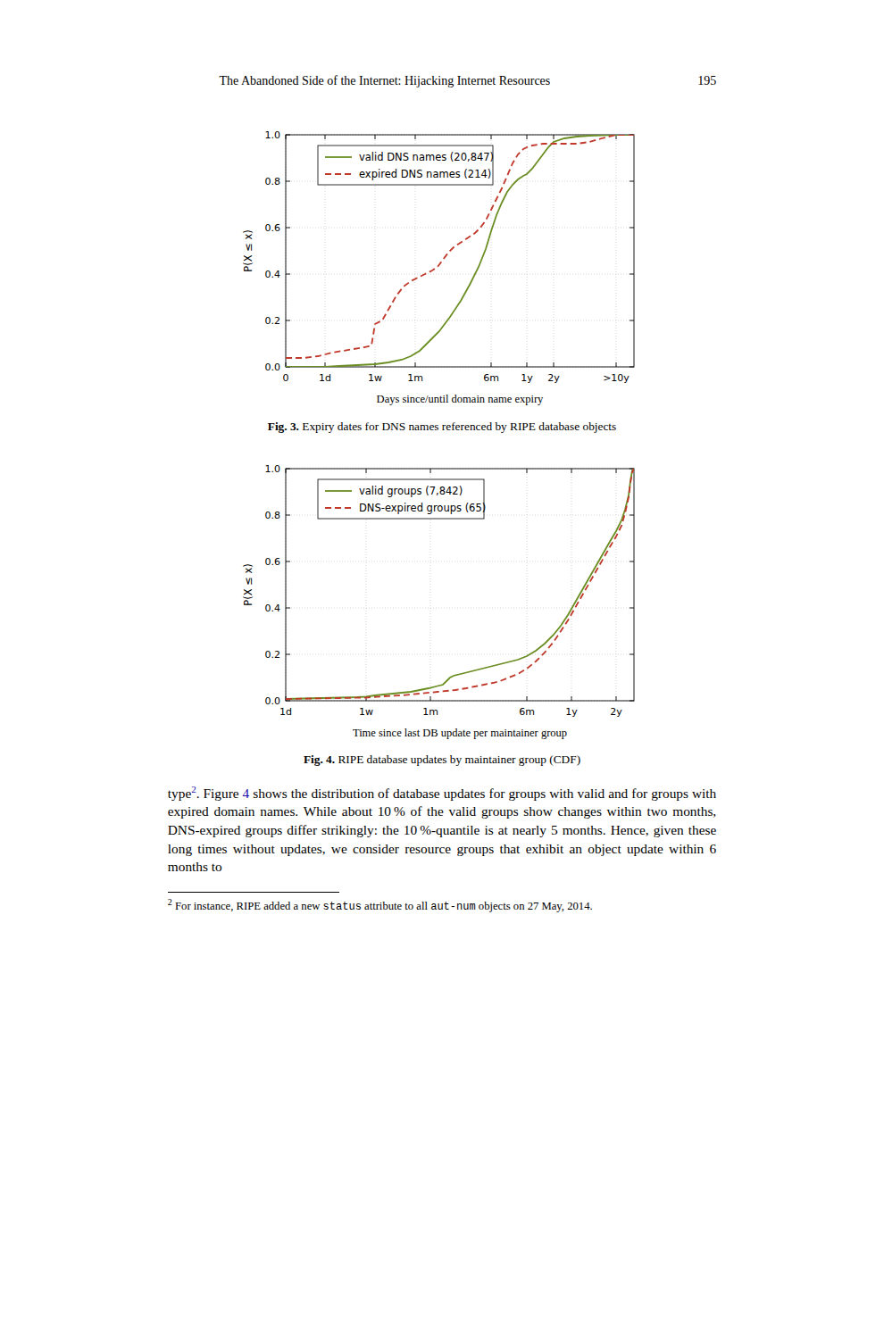The Abandoned Side of the Internet: Hijacking Internet Resources 195
0.0 0.2 0.4 0.6 0.8 1.0 0 1d 1w 1m 6m 1y 2y >10y P(X ≤ x) Days since/until domain name expiry valid DNS names (20,847) expired DNS names (214)
Fig. 3. Expiry dates for DNS names referenced by RIPE database objects
0.0 0.2 0.4 0.6 0.8 1.0 1d 1w 1m 6m 1y 2y P(X ≤ x) Time since last DB update per maintainer group valid groups (7,842) DNS-expired groups (65)
Fig. 4. RIPE database updates by maintainer group (CDF)
type2. Figure 4 shows the distribution of database updates for groups with valid and for groups with expired domain names. While about 10 % of the valid groups show changes within two months, DNS-expired groups differ strikingly: the 10 %-quantile is at nearly 5 months. Hence, given these long times without updates, we consider resource groups that exhibit an object update within 6 months to
2 For instance, RIPE added a new status attribute to all aut-num objects on 27 May, 2014.